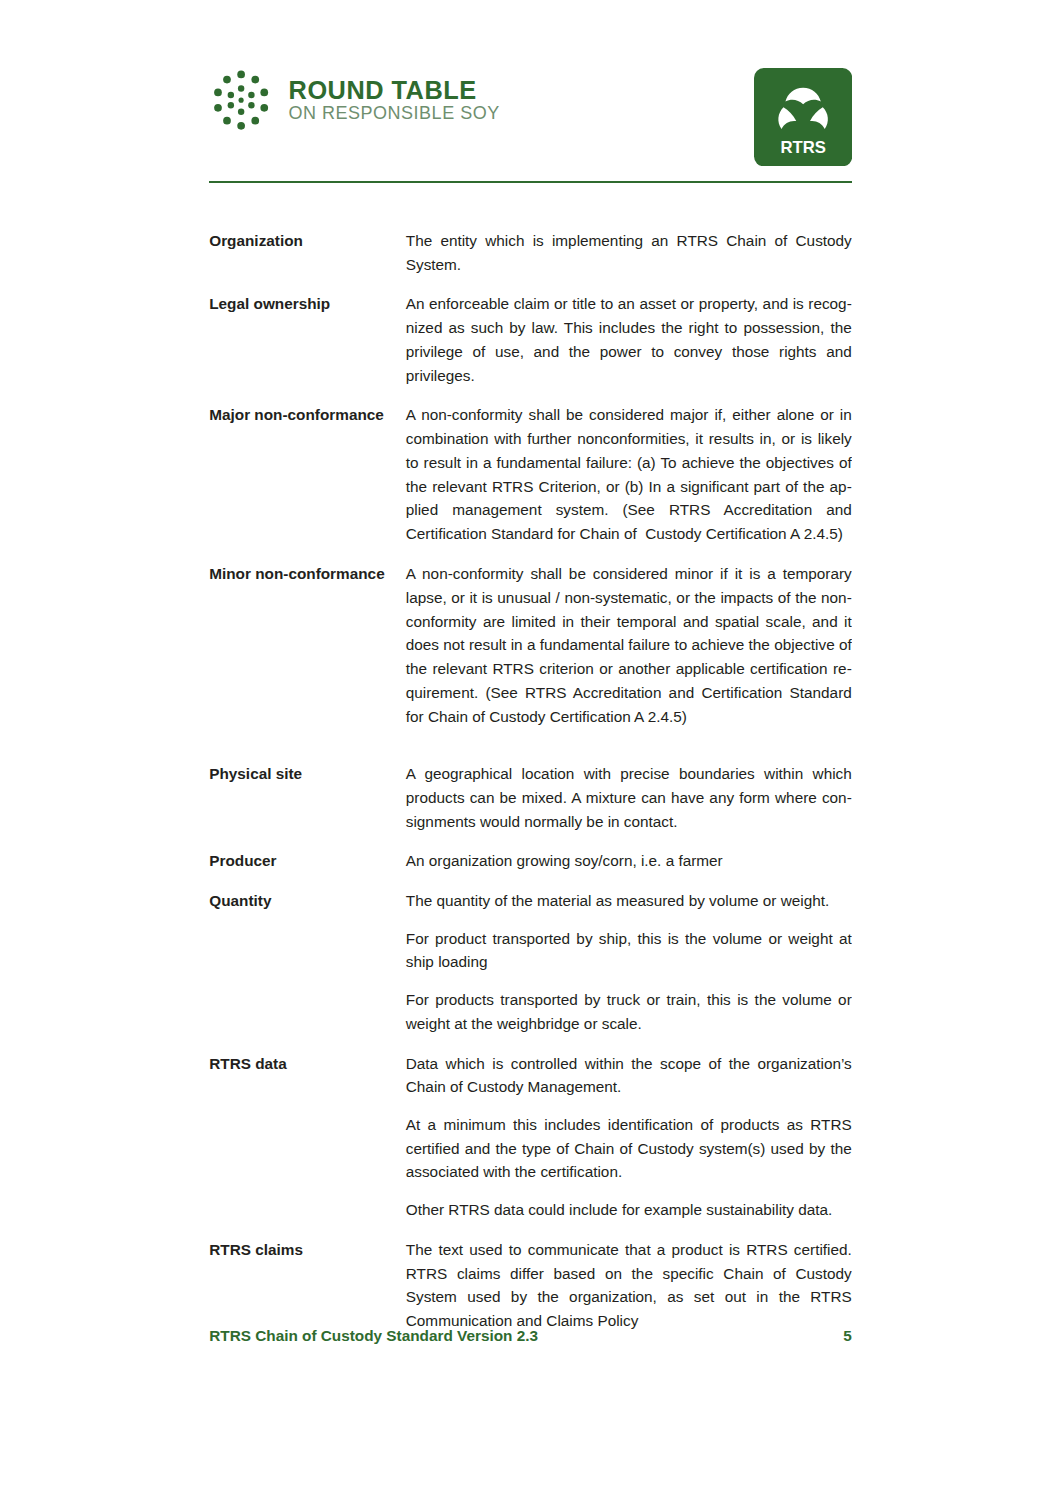ROUND TABLE
ON RESPONSIBLE SOY
RTRS
Organization
The entity which is implementing an RTRS Chain of Custody System.
Legal ownership
An enforceable claim or title to an asset or property, and is recognized as such by law. This includes the right to possession, the privilege of use, and the power to convey those rights and privileges.
Major non-conformance
A non-conformity shall be considered major if, either alone or in combination with further nonconformities, it results in, or is likely to result in a fundamental failure: (a) To achieve the objectives of the relevant RTRS Criterion, or (b) In a significant part of the applied management system. (See RTRS Accreditation and Certification Standard for Chain of Custody Certification A 2.4.5)
Minor non-conformance
A non-conformity shall be considered minor if it is a temporary lapse, or it is unusual / non-systematic, or the impacts of the nonconformity are limited in their temporal and spatial scale, and it does not result in a fundamental failure to achieve the objective of the relevant RTRS criterion or another applicable certification requirement. (See RTRS Accreditation and Certification Standard for Chain of Custody Certification A 2.4.5)
Physical site
A geographical location with precise boundaries within which products can be mixed. A mixture can have any form where consignments would normally be in contact.
Producer
An organization growing soy/corn, i.e. a farmer
Quantity
The quantity of the material as measured by volume or weight.
For product transported by ship, this is the volume or weight at ship loading
For products transported by truck or train, this is the volume or weight at the weighbridge or scale.
RTRS data
Data which is controlled within the scope of the organization’s Chain of Custody Management.
At a minimum this includes identification of products as RTRS certified and the type of Chain of Custody system(s) used by the associated with the certification.
Other RTRS data could include for example sustainability data.
RTRS claims
The text used to communicate that a product is RTRS certified. RTRS claims differ based on the specific Chain of Custody System used by the organization, as set out in the RTRS Communication and Claims Policy
RTRS Chain of Custody Standard Version 2.3
5